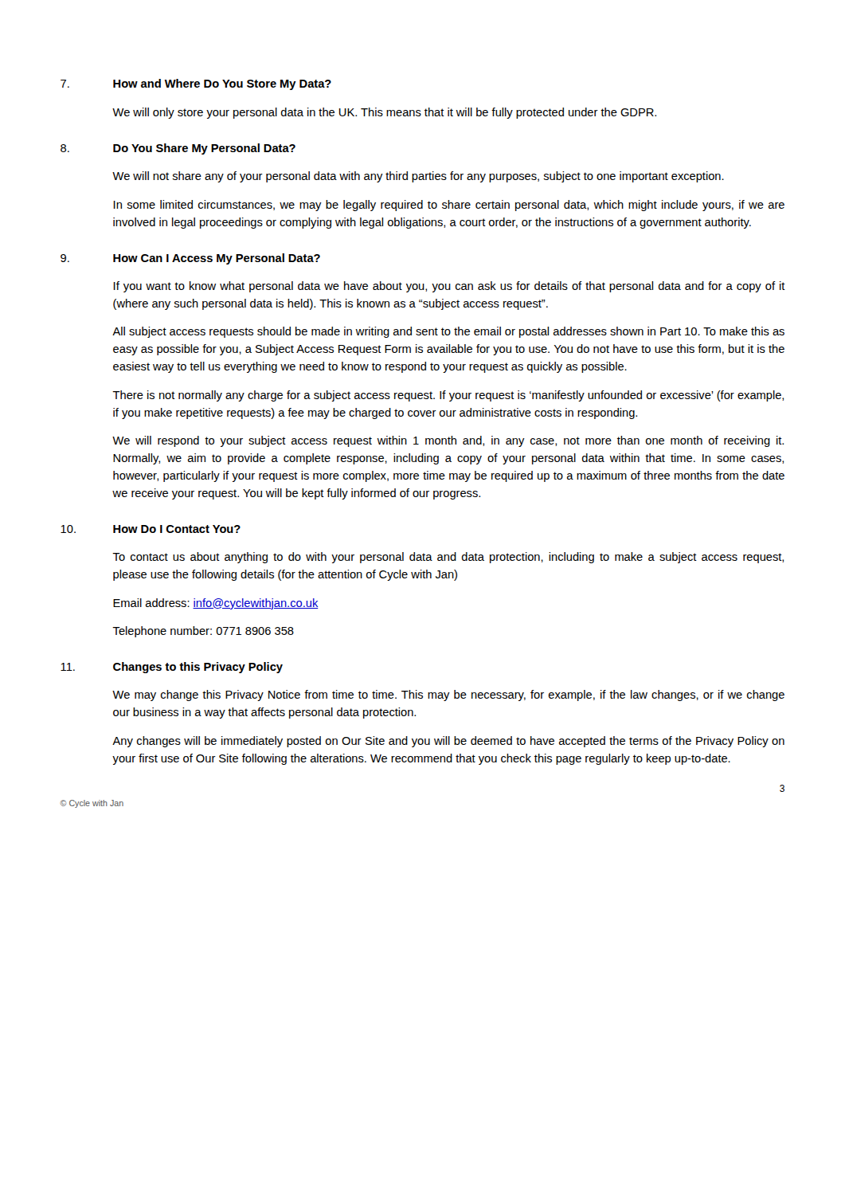How and Where Do You Store My Data?
We will only store your personal data in the UK. This means that it will be fully protected under the GDPR.
Do You Share My Personal Data?
We will not share any of your personal data with any third parties for any purposes, subject to one important exception.
In some limited circumstances, we may be legally required to share certain personal data, which might include yours, if we are involved in legal proceedings or complying with legal obligations, a court order, or the instructions of a government authority.
How Can I Access My Personal Data?
If you want to know what personal data we have about you, you can ask us for details of that personal data and for a copy of it (where any such personal data is held). This is known as a “subject access request”.
All subject access requests should be made in writing and sent to the email or postal addresses shown in Part 10. To make this as easy as possible for you, a Subject Access Request Form is available for you to use. You do not have to use this form, but it is the easiest way to tell us everything we need to know to respond to your request as quickly as possible.
There is not normally any charge for a subject access request. If your request is ‘manifestly unfounded or excessive’ (for example, if you make repetitive requests) a fee may be charged to cover our administrative costs in responding.
We will respond to your subject access request within 1 month and, in any case, not more than one month of receiving it. Normally, we aim to provide a complete response, including a copy of your personal data within that time. In some cases, however, particularly if your request is more complex, more time may be required up to a maximum of three months from the date we receive your request. You will be kept fully informed of our progress.
How Do I Contact You?
To contact us about anything to do with your personal data and data protection, including to make a subject access request, please use the following details (for the attention of Cycle with Jan)
Email address: info@cyclewithjan.co.uk
Telephone number: 0771 8906 358
Changes to this Privacy Policy
We may change this Privacy Notice from time to time. This may be necessary, for example, if the law changes, or if we change our business in a way that affects personal data protection.
Any changes will be immediately posted on Our Site and you will be deemed to have accepted the terms of the Privacy Policy on your first use of Our Site following the alterations. We recommend that you check this page regularly to keep up-to-date.
© Cycle with Jan 3